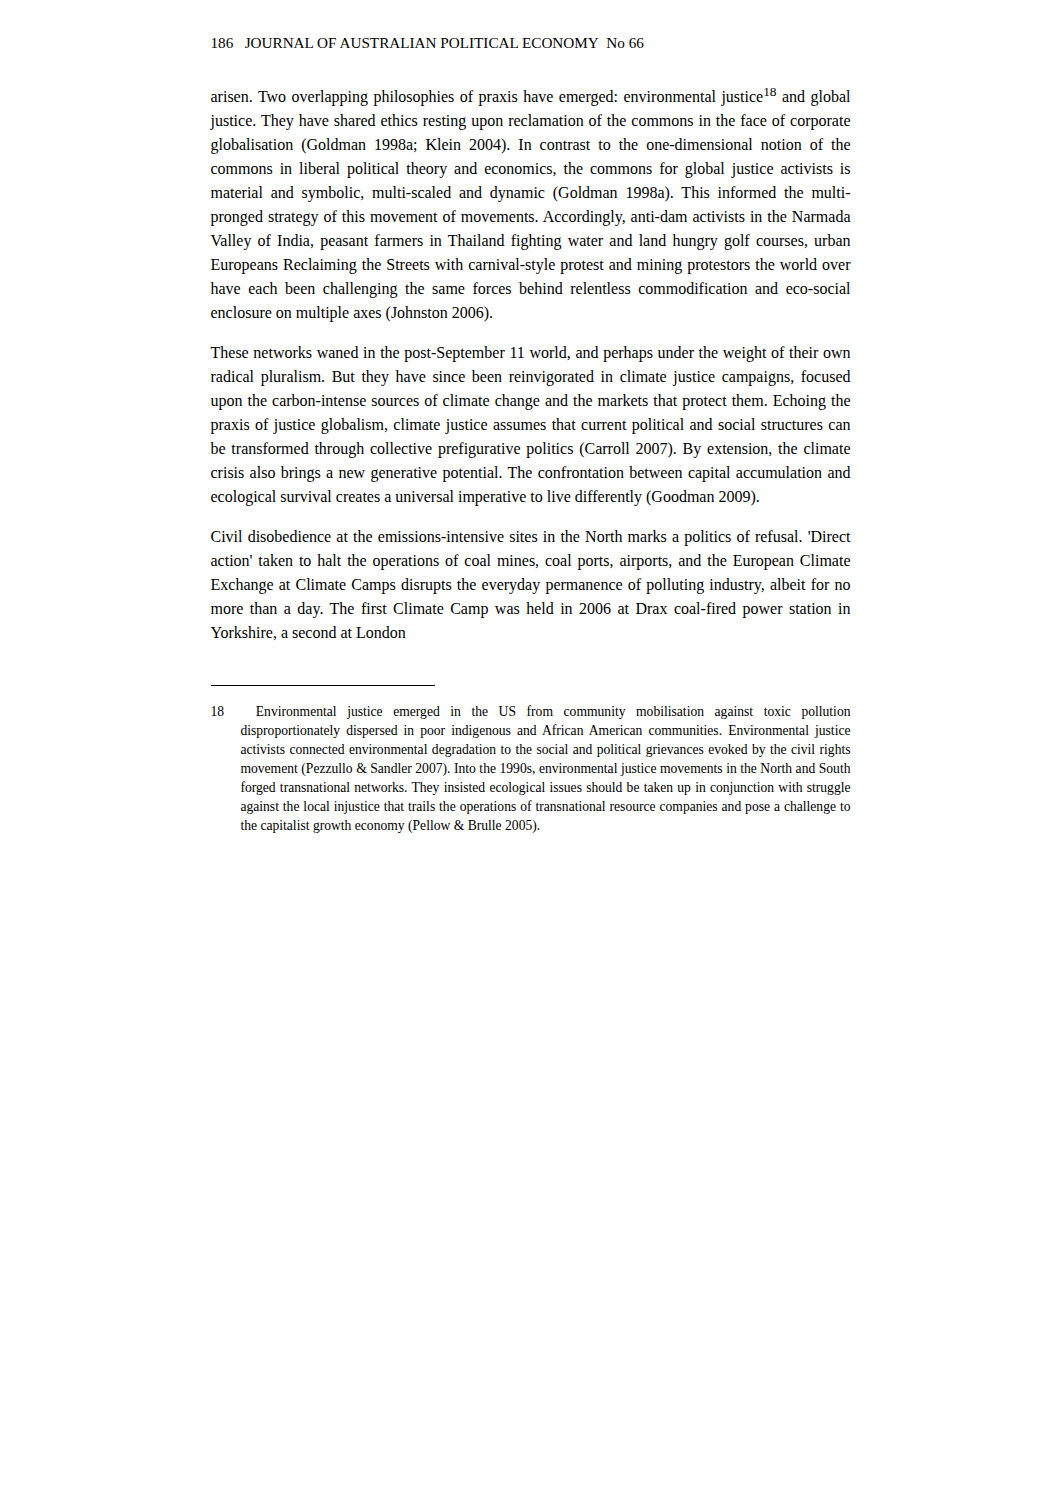186 JOURNAL OF AUSTRALIAN POLITICAL ECONOMY No 66
arisen. Two overlapping philosophies of praxis have emerged: environmental justice18 and global justice. They have shared ethics resting upon reclamation of the commons in the face of corporate globalisation (Goldman 1998a; Klein 2004). In contrast to the one-dimensional notion of the commons in liberal political theory and economics, the commons for global justice activists is material and symbolic, multi-scaled and dynamic (Goldman 1998a). This informed the multi-pronged strategy of this movement of movements. Accordingly, anti-dam activists in the Narmada Valley of India, peasant farmers in Thailand fighting water and land hungry golf courses, urban Europeans Reclaiming the Streets with carnival-style protest and mining protestors the world over have each been challenging the same forces behind relentless commodification and eco-social enclosure on multiple axes (Johnston 2006).
These networks waned in the post-September 11 world, and perhaps under the weight of their own radical pluralism. But they have since been reinvigorated in climate justice campaigns, focused upon the carbon-intense sources of climate change and the markets that protect them. Echoing the praxis of justice globalism, climate justice assumes that current political and social structures can be transformed through collective prefigurative politics (Carroll 2007). By extension, the climate crisis also brings a new generative potential. The confrontation between capital accumulation and ecological survival creates a universal imperative to live differently (Goodman 2009).
Civil disobedience at the emissions-intensive sites in the North marks a politics of refusal. 'Direct action' taken to halt the operations of coal mines, coal ports, airports, and the European Climate Exchange at Climate Camps disrupts the everyday permanence of polluting industry, albeit for no more than a day. The first Climate Camp was held in 2006 at Drax coal-fired power station in Yorkshire, a second at London
18 Environmental justice emerged in the US from community mobilisation against toxic pollution disproportionately dispersed in poor indigenous and African American communities. Environmental justice activists connected environmental degradation to the social and political grievances evoked by the civil rights movement (Pezzullo & Sandler 2007). Into the 1990s, environmental justice movements in the North and South forged transnational networks. They insisted ecological issues should be taken up in conjunction with struggle against the local injustice that trails the operations of transnational resource companies and pose a challenge to the capitalist growth economy (Pellow & Brulle 2005).